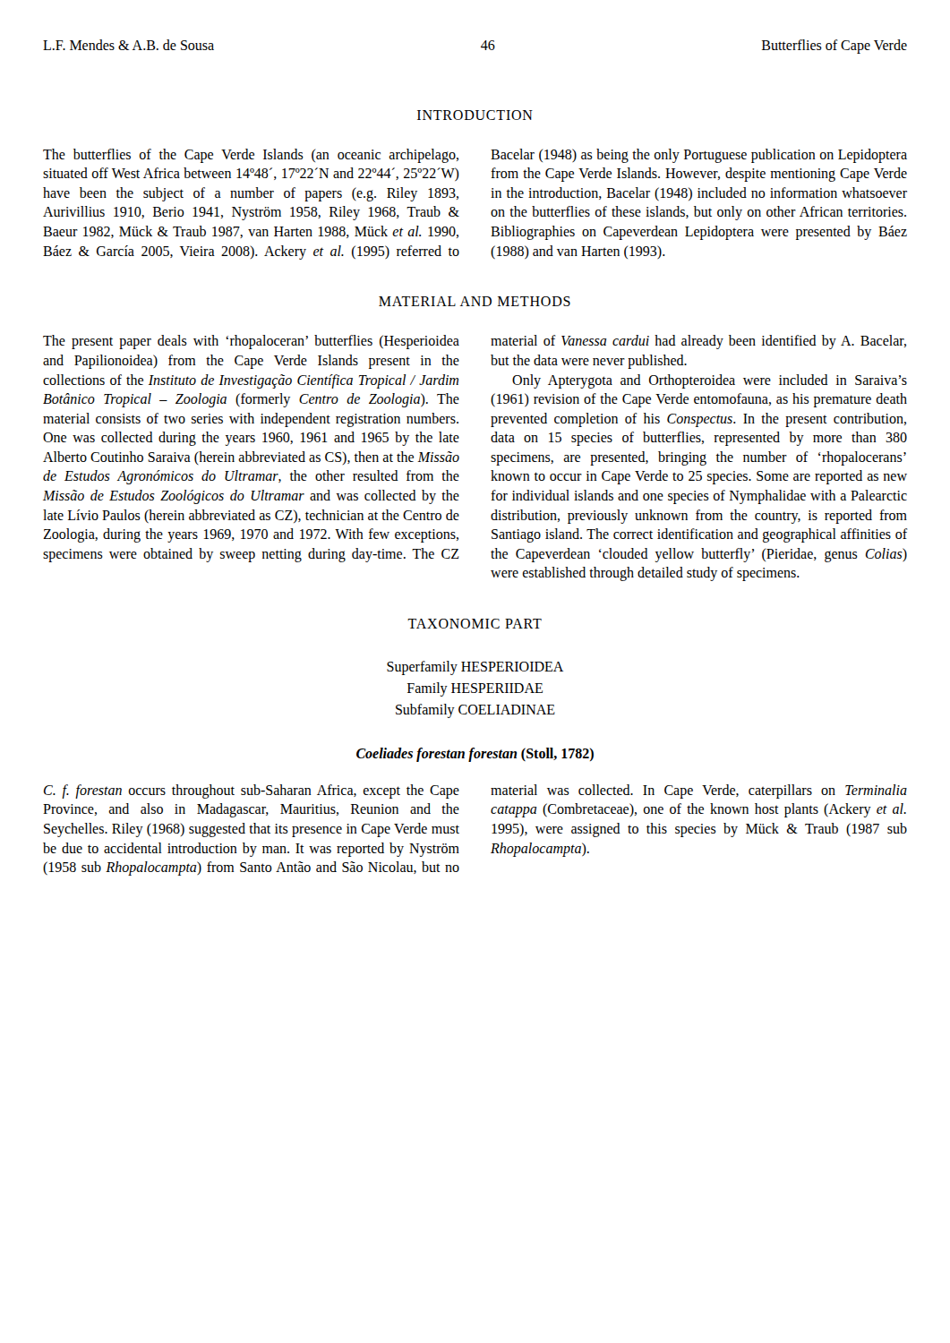L.F. Mendes & A.B. de Sousa 46 Butterflies of Cape Verde
INTRODUCTION
The butterflies of the Cape Verde Islands (an oceanic archipelago, situated off West Africa between 14º48´, 17º22´N and 22º44´, 25º22´W) have been the subject of a number of papers (e.g. Riley 1893, Aurivillius 1910, Berio 1941, Nyström 1958, Riley 1968, Traub & Baeur 1982, Mück & Traub 1987, van Harten 1988, Mück et al. 1990, Báez & García 2005, Vieira 2008). Ackery et al. (1995) referred to Bacelar (1948) as being the only Portuguese publication on Lepidoptera from the Cape Verde Islands. However, despite mentioning Cape Verde in the introduction, Bacelar (1948) included no information whatsoever on the butterflies of these islands, but only on other African territories. Bibliographies on Capeverdean Lepidoptera were presented by Báez (1988) and van Harten (1993).
MATERIAL AND METHODS
The present paper deals with ‘rhopaloceran’ butterflies (Hesperioidea and Papilionoidea) from the Cape Verde Islands present in the collections of the Instituto de Investigação Científica Tropical / Jardim Botânico Tropical – Zoologia (formerly Centro de Zoologia). The material consists of two series with independent registration numbers. One was collected during the years 1960, 1961 and 1965 by the late Alberto Coutinho Saraiva (herein abbreviated as CS), then at the Missão de Estudos Agronómicos do Ultramar, the other resulted from the Missão de Estudos Zoológicos do Ultramar and was collected by the late Lívio Paulos (herein abbreviated as CZ), technician at the Centro de Zoologia, during the years 1969, 1970 and 1972. With few exceptions, specimens were obtained by sweep netting during day-time. The CZ material of Vanessa cardui had already been identified by A. Bacelar, but the data were never published.
Only Apterygota and Orthopteroidea were included in Saraiva’s (1961) revision of the Cape Verde entomofauna, as his premature death prevented completion of his Conspectus. In the present contribution, data on 15 species of butterflies, represented by more than 380 specimens, are presented, bringing the number of ‘rhopalocerans’ known to occur in Cape Verde to 25 species. Some are reported as new for individual islands and one species of Nymphalidae with a Palearctic distribution, previously unknown from the country, is reported from Santiago island. The correct identification and geographical affinities of the Capeverdean ‘clouded yellow butterfly’ (Pieridae, genus Colias) were established through detailed study of specimens.
TAXONOMIC PART
Superfamily HESPERIOIDEA Family HESPERIIDAE Subfamily COELIADINAE
Coeliades forestan forestan (Stoll, 1782)
C. f. forestan occurs throughout sub-Saharan Africa, except the Cape Province, and also in Madagascar, Mauritius, Reunion and the Seychelles. Riley (1968) suggested that its presence in Cape Verde must be due to accidental introduction by man. It was reported by Nyström (1958 sub Rhopalocampta) from Santo Antão and São Nicolau, but no material was collected. In Cape Verde, caterpillars on Terminalia catappa (Combretaceae), one of the known host plants (Ackery et al. 1995), were assigned to this species by Mück & Traub (1987 sub Rhopalocampta).